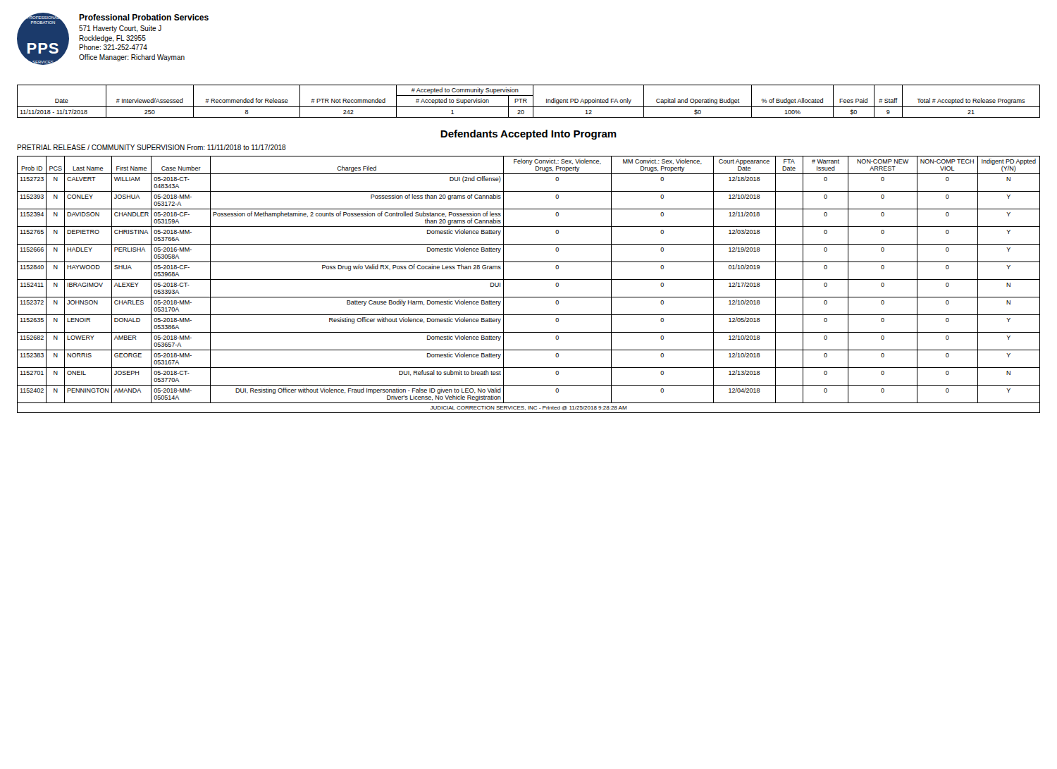PROFESSIONAL PROBATION PPS SERVICES
Professional Probation Services
571 Haverty Court, Suite J
Rockledge, FL 32955
Phone: 321-252-4774
Office Manager: Richard Wayman
| Date | # Interviewed/Assessed | # Recommended for Release | # PTR Not Recommended | # Accepted to Community Supervision | Indigent PD Appointed FA only | Capital and Operating Budget | % of Budget Allocated | Fees Paid | # Staff | Total # Accepted to Release Programs |
| --- | --- | --- | --- | --- | --- | --- | --- | --- | --- | --- |
| # Accepted to Supervision | PTR |
| 11/11/2018 - 11/17/2018 | 250 | 8 | 242 | 1 | 20 | 12 | $0 | 100% | $0 | 9 | 21 |
Defendants Accepted Into Program
PRETRIAL RELEASE / COMMUNITY SUPERVISION From: 11/11/2018 to 11/17/2018
| Prob ID | PCS | Last Name | First Name | Case Number | Charges Filed | Felony Convict.: Sex, Violence, Drugs, Property | MM Convict.: Sex, Violence, Drugs, Property | Court Appearance Date | FTA Date | # Warrant Issued | NON-COMP NEW ARREST | NON-COMP TECH VIOL | Indigent PD Appted (Y/N) |
| --- | --- | --- | --- | --- | --- | --- | --- | --- | --- | --- | --- | --- | --- |
| 1152723 | N | CALVERT | WILLIAM | 05-2018-CT-048343A | DUI (2nd Offense) | 0 | 0 | 12/18/2018 | | 0 | 0 | 0 | N |
| 1152393 | N | CONLEY | JOSHUA | 05-2018-MM-053172-A | Possession of less than 20 grams of Cannabis | 0 | 0 | 12/10/2018 | | 0 | 0 | 0 | Y |
| 1152394 | N | DAVIDSON | CHANDLER | 05-2018-CF-053159A | Possession of Methamphetamine, 2 counts of Possession of Controlled Substance, Possession of less than 20 grams of Cannabis | 0 | 0 | 12/11/2018 | | 0 | 0 | 0 | Y |
| 1152765 | N | DEPIETRO | CHRISTINA | 05-2018-MM-053766A | Domestic Violence Battery | 0 | 0 | 12/03/2018 | | 0 | 0 | 0 | Y |
| 1152666 | N | HADLEY | PERLISHA | 05-2016-MM-053058A | Domestic Violence Battery | 0 | 0 | 12/19/2018 | | 0 | 0 | 0 | Y |
| 1152840 | N | HAYWOOD | SHUA | 05-2018-CF-053968A | Poss Drug w/o Valid RX, Poss Of Cocaine Less Than 28 Grams | 0 | 0 | 01/10/2019 | | 0 | 0 | 0 | Y |
| 1152411 | N | IBRAGIMOV | ALEXEY | 05-2018-CT-053393A | DUI | 0 | 0 | 12/17/2018 | | 0 | 0 | 0 | N |
| 1152372 | N | JOHNSON | CHARLES | 05-2018-MM-053170A | Battery Cause Bodily Harm, Domestic Violence Battery | 0 | 0 | 12/10/2018 | | 0 | 0 | 0 | N |
| 1152635 | N | LENOIR | DONALD | 05-2018-MM-053386A | Resisting Officer without Violence, Domestic Violence Battery | 0 | 0 | 12/05/2018 | | 0 | 0 | 0 | Y |
| 1152682 | N | LOWERY | AMBER | 05-2018-MM-053657-A | Domestic Violence Battery | 0 | 0 | 12/10/2018 | | 0 | 0 | 0 | Y |
| 1152383 | N | NORRIS | GEORGE | 05-2018-MM-053167A | Domestic Violence Battery | 0 | 0 | 12/10/2018 | | 0 | 0 | 0 | Y |
| 1152701 | N | ONEIL | JOSEPH | 05-2018-CT-053770A | DUI, Refusal to submit to breath test | 0 | 0 | 12/13/2018 | | 0 | 0 | 0 | N |
| 1152402 | N | PENNINGTON | AMANDA | 05-2018-MM-050514A | DUI, Resisting Officer without Violence, Fraud Impersonation - False ID given to LEO, No Valid Driver's License, No Vehicle Registration | 0 | 0 | 12/04/2018 | | 0 | 0 | 0 | Y |
JUDICIAL CORRECTION SERVICES, INC - Printed @ 11/25/2018 9:28:28 AM